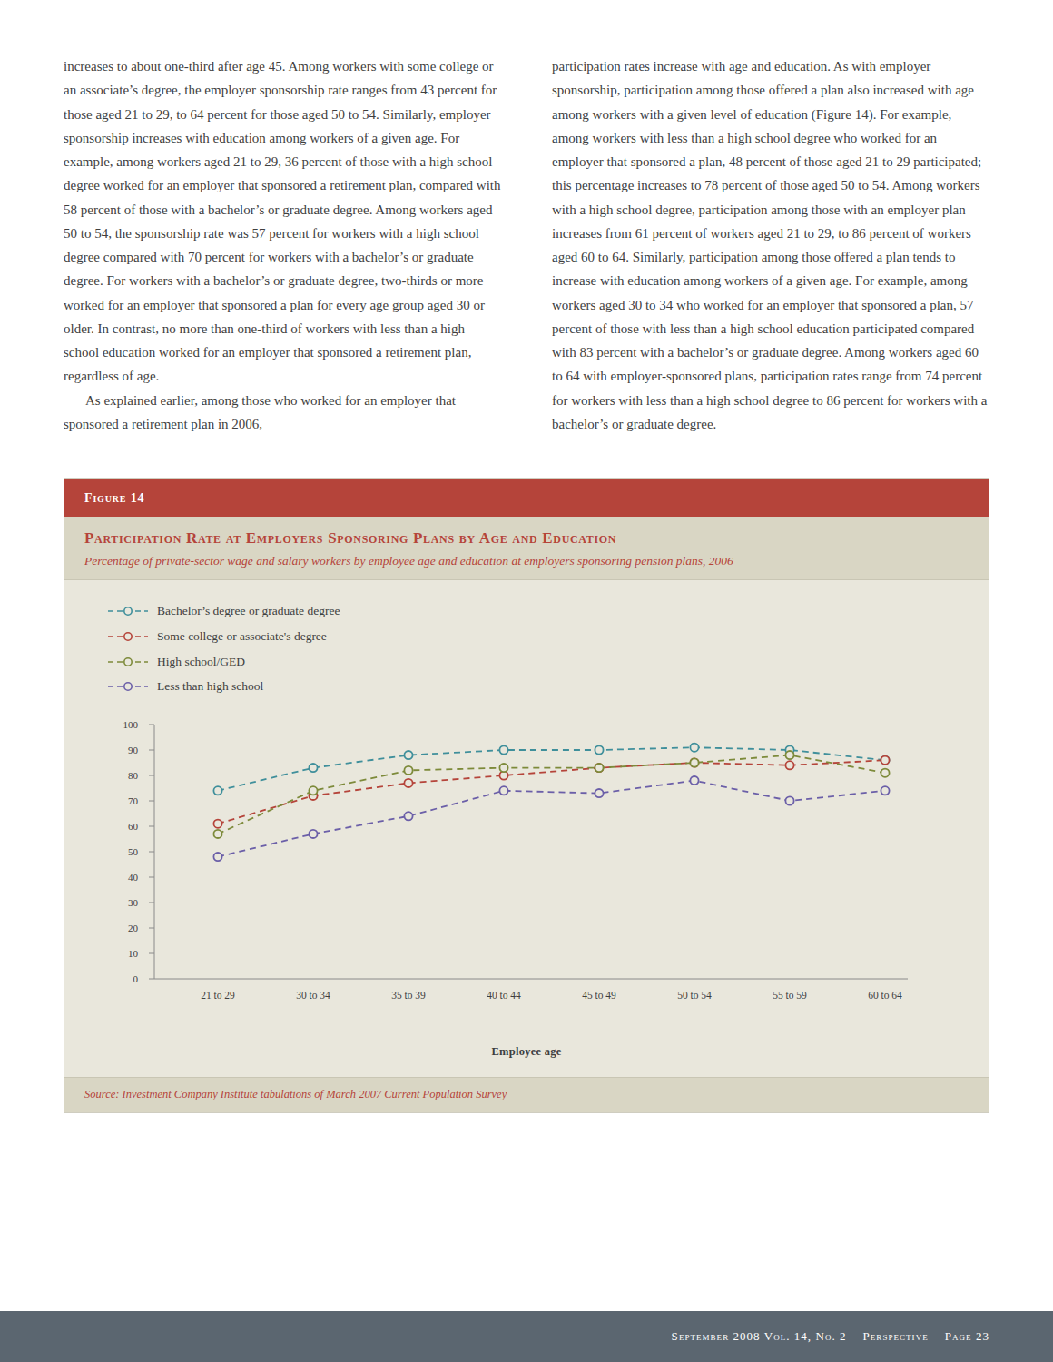increases to about one-third after age 45. Among workers with some college or an associate’s degree, the employer sponsorship rate ranges from 43 percent for those aged 21 to 29, to 64 percent for those aged 50 to 54. Similarly, employer sponsorship increases with education among workers of a given age. For example, among workers aged 21 to 29, 36 percent of those with a high school degree worked for an employer that sponsored a retirement plan, compared with 58 percent of those with a bachelor’s or graduate degree. Among workers aged 50 to 54, the sponsorship rate was 57 percent for workers with a high school degree compared with 70 percent for workers with a bachelor’s or graduate degree. For workers with a bachelor’s or graduate degree, two-thirds or more worked for an employer that sponsored a plan for every age group aged 30 or older. In contrast, no more than one-third of workers with less than a high school education worked for an employer that sponsored a retirement plan, regardless of age.
As explained earlier, among those who worked for an employer that sponsored a retirement plan in 2006,
participation rates increase with age and education. As with employer sponsorship, participation among those offered a plan also increased with age among workers with a given level of education (Figure 14). For example, among workers with less than a high school degree who worked for an employer that sponsored a plan, 48 percent of those aged 21 to 29 participated; this percentage increases to 78 percent of those aged 50 to 54. Among workers with a high school degree, participation among those with an employer plan increases from 61 percent of workers aged 21 to 29, to 86 percent of workers aged 60 to 64. Similarly, participation among those offered a plan tends to increase with education among workers of a given age. For example, among workers aged 30 to 34 who worked for an employer that sponsored a plan, 57 percent of those with less than a high school education participated compared with 83 percent with a bachelor’s or graduate degree. Among workers aged 60 to 64 with employer-sponsored plans, participation rates range from 74 percent for workers with less than a high school degree to 86 percent for workers with a bachelor’s or graduate degree.
Figure 14
Participation Rate at Employers Sponsoring Plans by Age and Education
Percentage of private-sector wage and salary workers by employee age and education at employers sponsoring pension plans, 2006
Bachelor’s degree or graduate degree
Some college or associate's degree
High school/GED
Less than high school
100 90 80 70 60 50 40 30 20 10 0 21 to 29 30 to 34 35 to 39 40 to 44 45 to 49 50 to 54 55 to 59 60 to 64
Employee age
Source: Investment Company Institute tabulations of March 2007 Current Population Survey
September 2008 Vol. 14, No. 2 Perspective Page 23